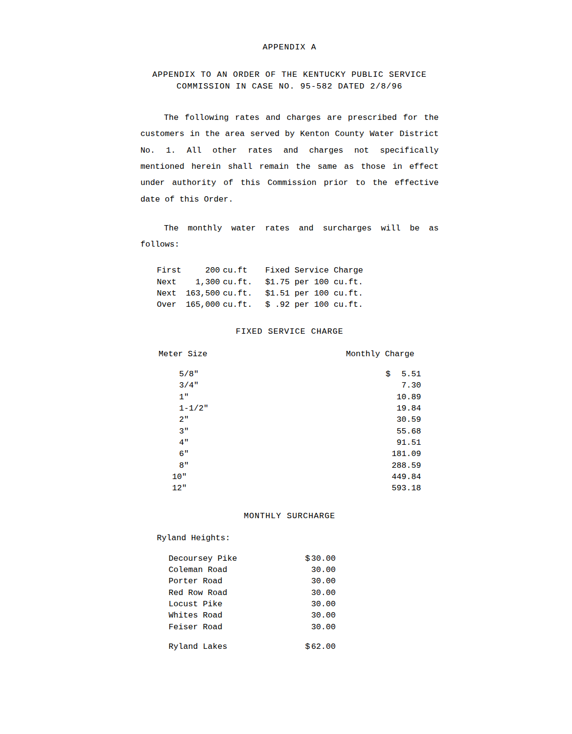APPENDIX A
APPENDIX TO AN ORDER OF THE KENTUCKY PUBLIC SERVICE
COMMISSION IN CASE NO. 95-582 DATED 2/8/96
The following rates and charges are prescribed for the customers in the area served by Kenton County Water District No. 1. All other rates and charges not specifically mentioned herein shall remain the same as those in effect under authority of this Commission prior to the effective date of this Order.
The monthly water rates and surcharges will be as follows:
| First | 200 | cu.ft | Fixed Service Charge |
| Next | 1,300 | cu.ft. | $1.75 per 100 cu.ft. |
| Next | 163,500 | cu.ft. | $1.51 per 100 cu.ft. |
| Over | 165,000 | cu.ft. | $ .92 per 100 cu.ft. |
FIXED SERVICE CHARGE
| Meter Size | Monthly Charge |
| --- | --- |
| 5/8" | $ 5.51 |
| 3/4" | 7.30 |
| 1" | 10.89 |
| 1-1/2" | 19.84 |
| 2" | 30.59 |
| 3" | 55.68 |
| 4" | 91.51 |
| 6" | 181.09 |
| 8" | 288.59 |
| 10" | 449.84 |
| 12" | 593.18 |
MONTHLY SURCHARGE
Ryland Heights:
| Decoursey Pike | $ 30.00 |
| Coleman Road | 30.00 |
| Porter Road | 30.00 |
| Red Row Road | 30.00 |
| Locust Pike | 30.00 |
| Whites Road | 30.00 |
| Feiser Road | 30.00 |
| Ryland Lakes | $ 62.00 |